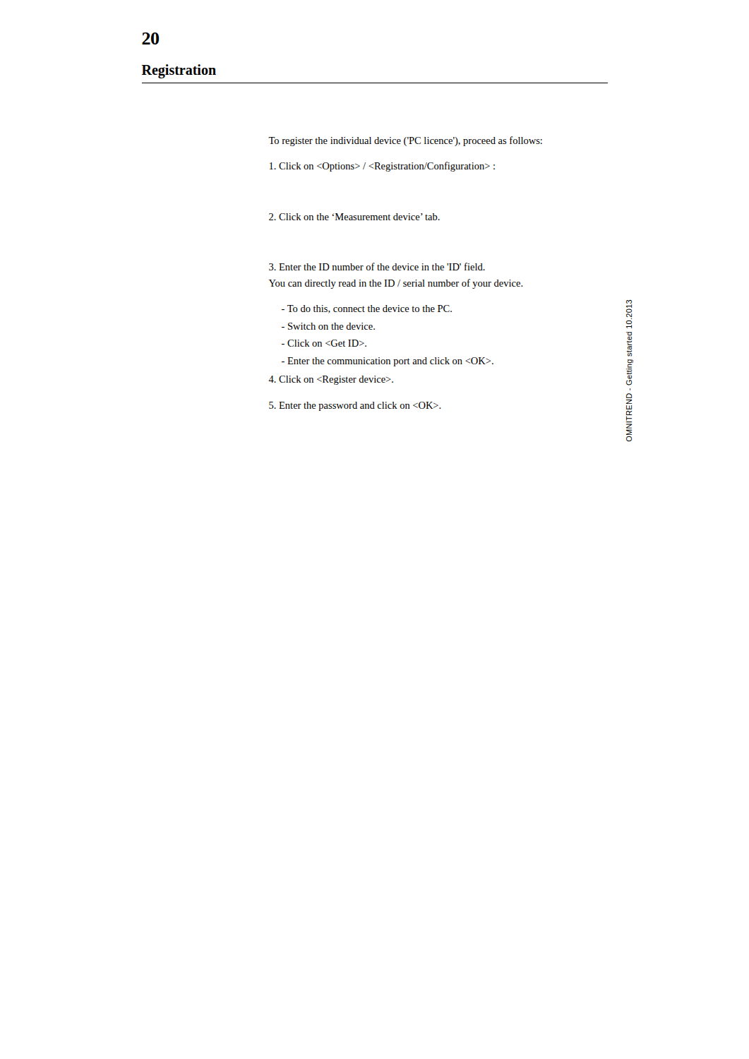20
Registration
To register the individual device ('PC licence'), proceed as follows:
1. Click on <Options> / <Registration/Configuration> :
2. Click on the ‘Measurement device’ tab.
3. Enter the ID number of the device in the 'ID' field.
You can directly read in the ID / serial number of your device.
To do this, connect the device to the PC.
Switch on the device.
Click on <Get ID>.
Enter the communication port and click on <OK>.
4. Click on <Register device>.
5. Enter the password and click on <OK>.
OMNITREND - Getting started 10.2013